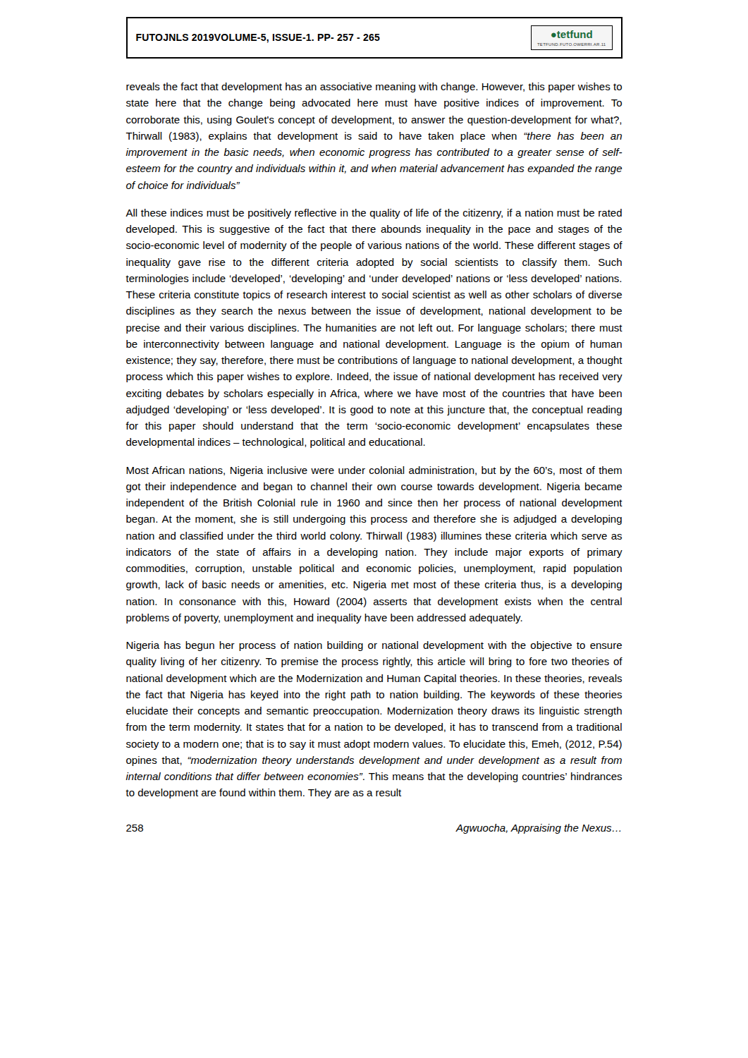FUTOJNLS 2019VOLUME-5, ISSUE-1. PP- 257 - 265
●tet fund
TETFUND.FUTO.OWERRI.AR.11
reveals the fact that development has an associative meaning with change. However, this paper wishes to state here that the change being advocated here must have positive indices of improvement. To corroborate this, using Goulet's concept of development, to answer the question-development for what?, Thirwall (1983), explains that development is said to have taken place when “there has been an improvement in the basic needs, when economic progress has contributed to a greater sense of self-esteem for the country and individuals within it, and when material advancement has expanded the range of choice for individuals”
All these indices must be positively reflective in the quality of life of the citizenry, if a nation must be rated developed. This is suggestive of the fact that there abounds inequality in the pace and stages of the socio-economic level of modernity of the people of various nations of the world. These different stages of inequality gave rise to the different criteria adopted by social scientists to classify them. Such terminologies include ‘developed’, ‘developing’ and ‘under developed’ nations or ‘less developed’ nations. These criteria constitute topics of research interest to social scientist as well as other scholars of diverse disciplines as they search the nexus between the issue of development, national development to be precise and their various disciplines. The humanities are not left out. For language scholars; there must be interconnectivity between language and national development. Language is the opium of human existence; they say, therefore, there must be contributions of language to national development, a thought process which this paper wishes to explore. Indeed, the issue of national development has received very exciting debates by scholars especially in Africa, where we have most of the countries that have been adjudged ‘developing’ or ‘less developed’. It is good to note at this juncture that, the conceptual reading for this paper should understand that the term ‘socio-economic development’ encapsulates these developmental indices – technological, political and educational.
Most African nations, Nigeria inclusive were under colonial administration, but by the 60’s, most of them got their independence and began to channel their own course towards development. Nigeria became independent of the British Colonial rule in 1960 and since then her process of national development began. At the moment, she is still undergoing this process and therefore she is adjudged a developing nation and classified under the third world colony. Thirwall (1983) illumines these criteria which serve as indicators of the state of affairs in a developing nation. They include major exports of primary commodities, corruption, unstable political and economic policies, unemployment, rapid population growth, lack of basic needs or amenities, etc. Nigeria met most of these criteria thus, is a developing nation. In consonance with this, Howard (2004) asserts that development exists when the central problems of poverty, unemployment and inequality have been addressed adequately.
Nigeria has begun her process of nation building or national development with the objective to ensure quality living of her citizenry. To premise the process rightly, this article will bring to fore two theories of national development which are the Modernization and Human Capital theories. In these theories, reveals the fact that Nigeria has keyed into the right path to nation building. The keywords of these theories elucidate their concepts and semantic preoccupation. Modernization theory draws its linguistic strength from the term modernity. It states that for a nation to be developed, it has to transcend from a traditional society to a modern one; that is to say it must adopt modern values. To elucidate this, Emeh, (2012, P.54) opines that, “modernization theory understands development and under development as a result from internal conditions that differ between economies”. This means that the developing countries’ hindrances to development are found within them. They are as a result
258
Agwuocha, Appraising the Nexus…